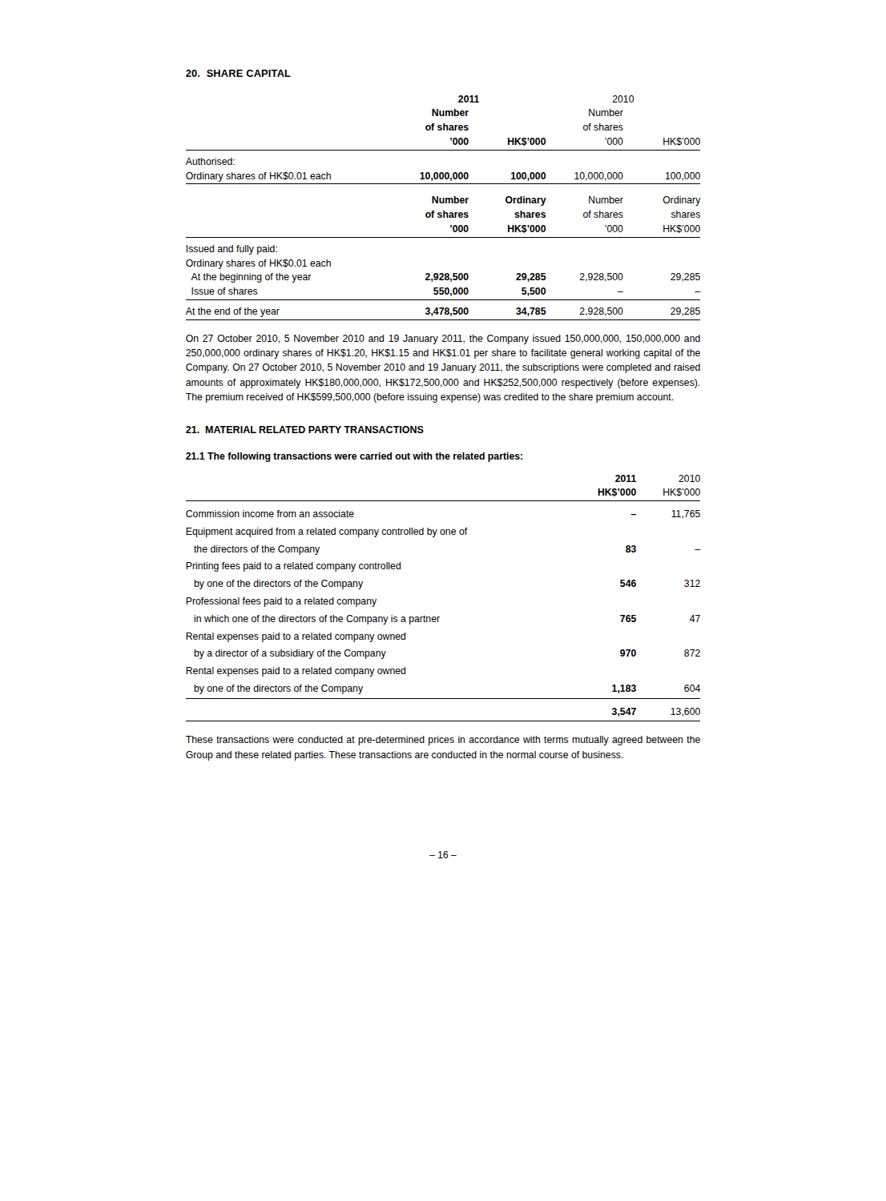20. SHARE CAPITAL
| | 2011 | 2010 |
| | Number | | Number | |
| | of shares | | of shares | |
| | ’000 | HK$’000 | ’000 | HK$’000 |
| Authorised: | | | | |
| Ordinary shares of HK$0.01 each | 10,000,000 | 100,000 | 10,000,000 | 100,000 |
| | Number | Ordinary | Number | Ordinary |
| | of shares | shares | of shares | shares |
| | ’000 | HK$’000 | ’000 | HK$’000 |
| Issued and fully paid: | | | | |
| Ordinary shares of HK$0.01 each | | | | |
| At the beginning of the year | 2,928,500 | 29,285 | 2,928,500 | 29,285 |
| Issue of shares | 550,000 | 5,500 | – | – |
| At the end of the year | 3,478,500 | 34,785 | 2,928,500 | 29,285 |
On 27 October 2010, 5 November 2010 and 19 January 2011, the Company issued 150,000,000, 150,000,000 and 250,000,000 ordinary shares of HK$1.20, HK$1.15 and HK$1.01 per share to facilitate general working capital of the Company. On 27 October 2010, 5 November 2010 and 19 January 2011, the subscriptions were completed and raised amounts of approximately HK$180,000,000, HK$172,500,000 and HK$252,500,000 respectively (before expenses). The premium received of HK$599,500,000 (before issuing expense) was credited to the share premium account.
21. MATERIAL RELATED PARTY TRANSACTIONS
21.1 The following transactions were carried out with the related parties:
| | 2011 | 2010 |
| | HK$’000 | HK$’000 |
| Commission income from an associate | – | 11,765 |
| Equipment acquired from a related company controlled by one of | | |
| the directors of the Company | 83 | – |
| Printing fees paid to a related company controlled | | |
| by one of the directors of the Company | 546 | 312 |
| Professional fees paid to a related company | | |
| in which one of the directors of the Company is a partner | 765 | 47 |
| Rental expenses paid to a related company owned | | |
| by a director of a subsidiary of the Company | 970 | 872 |
| Rental expenses paid to a related company owned | | |
| by one of the directors of the Company | 1,183 | 604 |
| | 3,547 | 13,600 |
These transactions were conducted at pre-determined prices in accordance with terms mutually agreed between the Group and these related parties. These transactions are conducted in the normal course of business.
– 16 –